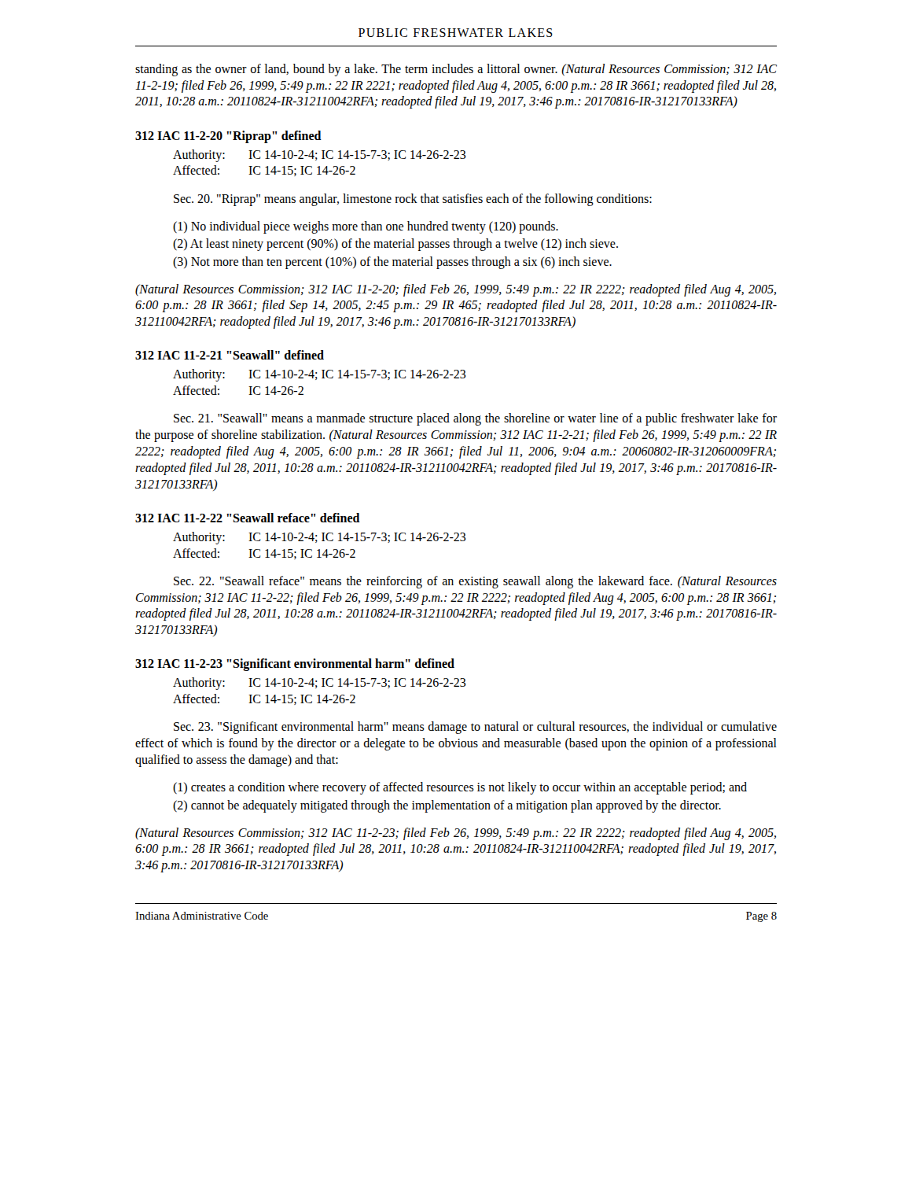Public Freshwater Lakes
standing as the owner of land, bound by a lake. The term includes a littoral owner. (Natural Resources Commission; 312 IAC 11-2-19; filed Feb 26, 1999, 5:49 p.m.: 22 IR 2221; readopted filed Aug 4, 2005, 6:00 p.m.: 28 IR 3661; readopted filed Jul 28, 2011, 10:28 a.m.: 20110824-IR-312110042RFA; readopted filed Jul 19, 2017, 3:46 p.m.: 20170816-IR-312170133RFA)
312 IAC 11-2-20 "Riprap" defined
Authority:
IC 14-10-2-4; IC 14-15-7-3; IC 14-26-2-23
Affected:
IC 14-15; IC 14-26-2
Sec. 20. "Riprap" means angular, limestone rock that satisfies each of the following conditions:
(1) No individual piece weighs more than one hundred twenty (120) pounds.
(2) At least ninety percent (90%) of the material passes through a twelve (12) inch sieve.
(3) Not more than ten percent (10%) of the material passes through a six (6) inch sieve.
(Natural Resources Commission; 312 IAC 11-2-20; filed Feb 26, 1999, 5:49 p.m.: 22 IR 2222; readopted filed Aug 4, 2005, 6:00 p.m.: 28 IR 3661; filed Sep 14, 2005, 2:45 p.m.: 29 IR 465; readopted filed Jul 28, 2011, 10:28 a.m.: 20110824-IR-312110042RFA; readopted filed Jul 19, 2017, 3:46 p.m.: 20170816-IR-312170133RFA)
312 IAC 11-2-21 "Seawall" defined
Authority:
IC 14-10-2-4; IC 14-15-7-3; IC 14-26-2-23
Affected:
IC 14-26-2
Sec. 21. "Seawall" means a manmade structure placed along the shoreline or water line of a public freshwater lake for the purpose of shoreline stabilization. (Natural Resources Commission; 312 IAC 11-2-21; filed Feb 26, 1999, 5:49 p.m.: 22 IR 2222; readopted filed Aug 4, 2005, 6:00 p.m.: 28 IR 3661; filed Jul 11, 2006, 9:04 a.m.: 20060802-IR-312060009FRA; readopted filed Jul 28, 2011, 10:28 a.m.: 20110824-IR-312110042RFA; readopted filed Jul 19, 2017, 3:46 p.m.: 20170816-IR-312170133RFA)
312 IAC 11-2-22 "Seawall reface" defined
Authority:
IC 14-10-2-4; IC 14-15-7-3; IC 14-26-2-23
Affected:
IC 14-15; IC 14-26-2
Sec. 22. "Seawall reface" means the reinforcing of an existing seawall along the lakeward face. (Natural Resources Commission; 312 IAC 11-2-22; filed Feb 26, 1999, 5:49 p.m.: 22 IR 2222; readopted filed Aug 4, 2005, 6:00 p.m.: 28 IR 3661; readopted filed Jul 28, 2011, 10:28 a.m.: 20110824-IR-312110042RFA; readopted filed Jul 19, 2017, 3:46 p.m.: 20170816-IR-312170133RFA)
312 IAC 11-2-23 "Significant environmental harm" defined
Authority:
IC 14-10-2-4; IC 14-15-7-3; IC 14-26-2-23
Affected:
IC 14-15; IC 14-26-2
Sec. 23. "Significant environmental harm" means damage to natural or cultural resources, the individual or cumulative effect of which is found by the director or a delegate to be obvious and measurable (based upon the opinion of a professional qualified to assess the damage) and that:
(1) creates a condition where recovery of affected resources is not likely to occur within an acceptable period; and
(2) cannot be adequately mitigated through the implementation of a mitigation plan approved by the director.
(Natural Resources Commission; 312 IAC 11-2-23; filed Feb 26, 1999, 5:49 p.m.: 22 IR 2222; readopted filed Aug 4, 2005, 6:00 p.m.: 28 IR 3661; readopted filed Jul 28, 2011, 10:28 a.m.: 20110824-IR-312110042RFA; readopted filed Jul 19, 2017, 3:46 p.m.: 20170816-IR-312170133RFA)
Indiana Administrative Code Page 8